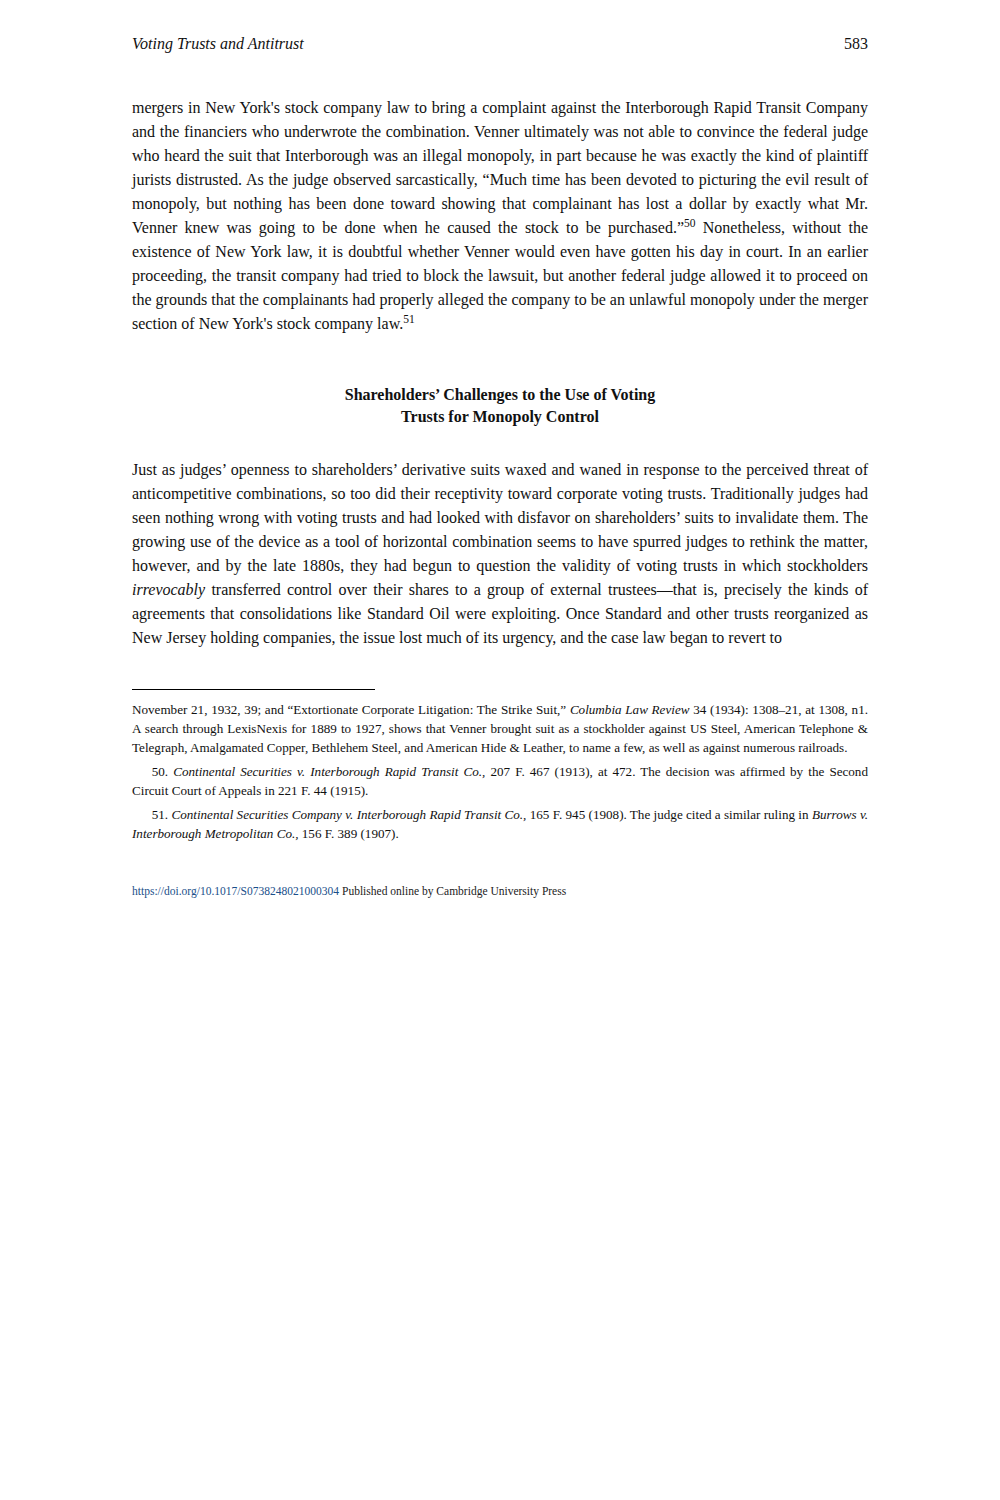Voting Trusts and Antitrust 583
mergers in New York's stock company law to bring a complaint against the Interborough Rapid Transit Company and the financiers who underwrote the combination. Venner ultimately was not able to convince the federal judge who heard the suit that Interborough was an illegal monopoly, in part because he was exactly the kind of plaintiff jurists distrusted. As the judge observed sarcastically, “Much time has been devoted to picturing the evil result of monopoly, but nothing has been done toward showing that complainant has lost a dollar by exactly what Mr. Venner knew was going to be done when he caused the stock to be purchased.”50 Nonetheless, without the existence of New York law, it is doubtful whether Venner would even have gotten his day in court. In an earlier proceeding, the transit company had tried to block the lawsuit, but another federal judge allowed it to proceed on the grounds that the complainants had properly alleged the company to be an unlawful monopoly under the merger section of New York's stock company law.51
Shareholders’ Challenges to the Use of Voting
Trusts for Monopoly Control
Just as judges’ openness to shareholders’ derivative suits waxed and waned in response to the perceived threat of anticompetitive combinations, so too did their receptivity toward corporate voting trusts. Traditionally judges had seen nothing wrong with voting trusts and had looked with disfavor on shareholders’ suits to invalidate them. The growing use of the device as a tool of horizontal combination seems to have spurred judges to rethink the matter, however, and by the late 1880s, they had begun to question the validity of voting trusts in which stockholders irrevocably transferred control over their shares to a group of external trustees—that is, precisely the kinds of agreements that consolidations like Standard Oil were exploiting. Once Standard and other trusts reorganized as New Jersey holding companies, the issue lost much of its urgency, and the case law began to revert to
November 21, 1932, 39; and “Extortionate Corporate Litigation: The Strike Suit,” Columbia Law Review 34 (1934): 1308–21, at 1308, n1. A search through LexisNexis for 1889 to 1927, shows that Venner brought suit as a stockholder against US Steel, American Telephone & Telegraph, Amalgamated Copper, Bethlehem Steel, and American Hide & Leather, to name a few, as well as against numerous railroads.
50. Continental Securities v. Interborough Rapid Transit Co., 207 F. 467 (1913), at 472. The decision was affirmed by the Second Circuit Court of Appeals in 221 F. 44 (1915).
51. Continental Securities Company v. Interborough Rapid Transit Co., 165 F. 945 (1908). The judge cited a similar ruling in Burrows v. Interborough Metropolitan Co., 156 F. 389 (1907).
https://doi.org/10.1017/S0738248021000304 Published online by Cambridge University Press